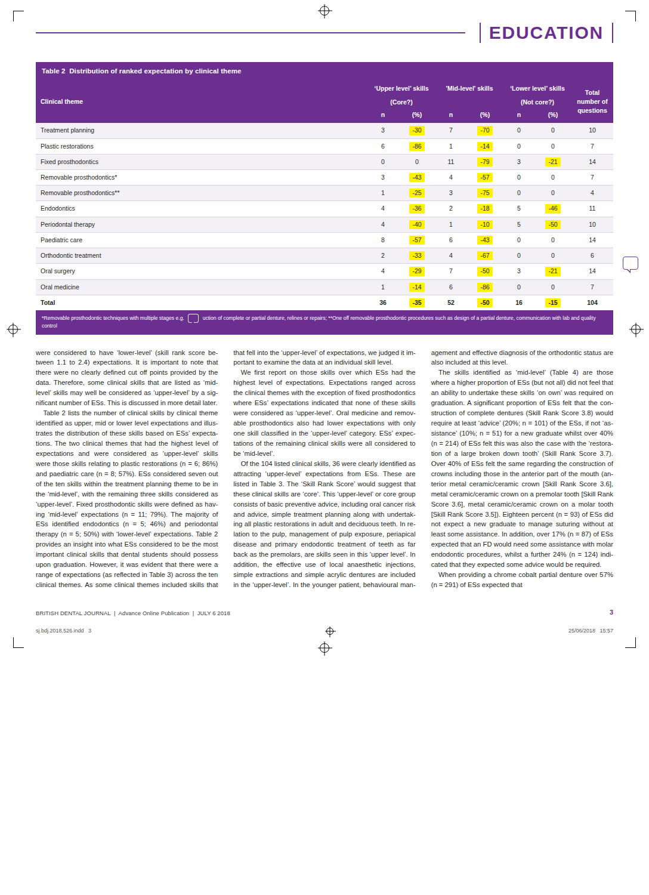Education
Table 2 Distribution of ranked expectation by clinical theme
| Clinical theme | ‘Upper level’ skills | 'Mid-level' skills | ‘Lower level’ skills | Total number of questions |
| --- | --- | --- | --- | --- |
| (Core?) | | (Not core?) |
| n | (%) | n | (%) | n | (%) |
| Treatment planning | 3 | -30 | 7 | -70 | 0 | 0 | 10 |
| Plastic restorations | 6 | -86 | 1 | -14 | 0 | 0 | 7 |
| Fixed prosthodontics | 0 | 0 | 11 | -79 | 3 | -21 | 14 |
| Removable prosthodontics* | 3 | -43 | 4 | -57 | 0 | 0 | 7 |
| Removable prosthodontics** | 1 | -25 | 3 | -75 | 0 | 0 | 4 |
| Endodontics | 4 | -36 | 2 | -18 | 5 | -46 | 11 |
| Periodontal therapy | 4 | -40 | 1 | -10 | 5 | -50 | 10 |
| Paediatric care | 8 | -57 | 6 | -43 | 0 | 0 | 14 |
| Orthodontic treatment | 2 | -33 | 4 | -67 | 0 | 0 | 6 |
| Oral surgery | 4 | -29 | 7 | -50 | 3 | -21 | 14 |
| Oral medicine | 1 | -14 | 6 | -86 | 0 | 0 | 7 |
| Total | 36 | -35 | 52 | -50 | 16 | -15 | 104 |
*Removable prosthodontic techniques with multiple stages e.g. uction of complete or partial denture, relines or repairs; **One off removable prosthodontic procedures such as design of a partial denture, communication with lab and quality control
were considered to have ‘lower-level’ (skill rank score between 1.1 to 2.4) expectations. It is important to note that there were no clearly defined cut off points provided by the data. Therefore, some clinical skills that are listed as ‘mid-level’ skills may well be considered as ‘upper-level’ by a significant number of ESs. This is discussed in more detail later.
Table 2 lists the number of clinical skills by clinical theme identified as upper, mid or lower level expectations and illustrates the distribution of these skills based on ESs’ expectations. The two clinical themes that had the highest level of expectations and were considered as ‘upper-level’ skills were those skills relating to plastic restorations (n = 6; 86%) and paediatric care (n = 8; 57%). ESs considered seven out of the ten skills within the treatment planning theme to be in the ‘mid-level’, with the remaining three skills considered as ‘upper-level’. Fixed prosthodontic skills were defined as having ‘mid-level’ expectations (n = 11; 79%). The majority of ESs identified endodontics (n = 5; 46%) and periodontal therapy (n = 5; 50%) with ‘lower-level’ expectations. Table 2 provides an insight into what ESs considered to be the most important clinical skills that dental students should possess upon graduation. However, it was evident that there were a range of expectations (as reflected in Table 3) across the ten clinical themes. As some clinical themes included skills that that fell into the ‘upper-level’ of expectations, we judged it important to examine the data at an individual skill level.
We first report on those skills over which ESs had the highest level of expectations. Expectations ranged across the clinical themes with the exception of fixed prosthodontics where ESs’ expectations indicated that none of these skills were considered as ‘upper-level’. Oral medicine and removable prosthodontics also had lower expectations with only one skill classified in the ‘upper-level’ category. ESs’ expectations of the remaining clinical skills were all considered to be ‘mid-level’.
Of the 104 listed clinical skills, 36 were clearly identified as attracting ‘upper-level’ expectations from ESs. These are listed in Table 3. The ‘Skill Rank Score’ would suggest that these clinical skills are ‘core’. This ‘upper-level’ or core group consists of basic preventive advice, including oral cancer risk and advice, simple treatment planning along with undertaking all plastic restorations in adult and deciduous teeth. In relation to the pulp, management of pulp exposure, periapical disease and primary endodontic treatment of teeth as far back as the premolars, are skills seen in this ‘upper level’. In addition, the effective use of local anaesthetic injections, simple extractions and simple acrylic dentures are included in the ‘upper-level’. In the younger patient, behavioural management and effective diagnosis of the orthodontic status are also included at this level.
The skills identified as ‘mid-level’ (Table 4) are those where a higher proportion of ESs (but not all) did not feel that an ability to undertake these skills ‘on own’ was required on graduation. A significant proportion of ESs felt that the construction of complete dentures (Skill Rank Score 3.8) would require at least ‘advice’ (20%; n = 101) of the ESs, if not ‘assistance’ (10%; n = 51) for a new graduate whilst over 40% (n = 214) of ESs felt this was also the case with the ‘restoration of a large broken down tooth’ (Skill Rank Score 3.7). Over 40% of ESs felt the same regarding the construction of crowns including those in the anterior part of the mouth (anterior metal ceramic/ceramic crown [Skill Rank Score 3.6], metal ceramic/ceramic crown on a premolar tooth [Skill Rank Score 3.6], metal ceramic/ceramic crown on a molar tooth [Skill Rank Score 3.5]). Eighteen percent (n = 93) of ESs did not expect a new graduate to manage suturing without at least some assistance. In addition, over 17% (n = 87) of ESs expected that an FD would need some assistance with molar endodontic procedures, whilst a further 24% (n = 124) indicated that they expected some advice would be required.
When providing a chrome cobalt partial denture over 57% (n = 291) of ESs expected that
BRITISH DENTAL JOURNAL | Advance Online Publication | JULY 6 2018
3
sj.bdj.2018.526.indd 3
25/06/2018 15:57